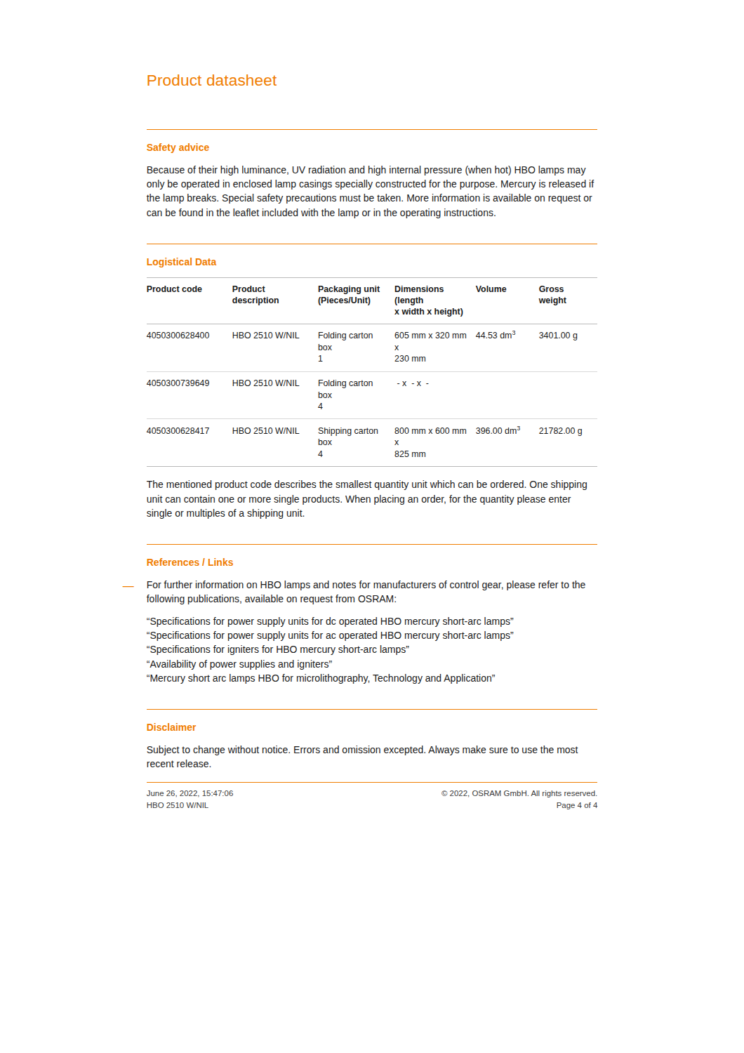Product datasheet
Safety advice
Because of their high luminance, UV radiation and high internal pressure (when hot) HBO lamps may only be operated in enclosed lamp casings specially constructed for the purpose. Mercury is released if the lamp breaks. Special safety precautions must be taken. More information is available on request or can be found in the leaflet included with the lamp or in the operating instructions.
Logistical Data
| Product code | Product description | Packaging unit (Pieces/Unit) | Dimensions (length x width x height) | Volume | Gross weight |
| --- | --- | --- | --- | --- | --- |
| 4050300628400 | HBO 2510 W/NIL | Folding carton box 1 | 605 mm x 320 mm x 230 mm | 44.53 dm 3 | 3401.00 g |
| 4050300739649 | HBO 2510 W/NIL | Folding carton box 4 | - x - x - | | |
| 4050300628417 | HBO 2510 W/NIL | Shipping carton box 4 | 800 mm x 600 mm x 825 mm | 396.00 dm 3 | 21782.00 g |
The mentioned product code describes the smallest quantity unit which can be ordered. One shipping unit can contain one or more single products. When placing an order, for the quantity please enter single or multiples of a shipping unit.
References / Links
—
For further information on HBO lamps and notes for manufacturers of control gear, please refer to the following publications, available on request from OSRAM:
“Specifications for power supply units for dc operated HBO mercury short-arc lamps”
“Specifications for power supply units for ac operated HBO mercury short-arc lamps”
“Specifications for igniters for HBO mercury short-arc lamps”
“Availability of power supplies and igniters”
“Mercury short arc lamps HBO for microlithography, Technology and Application”
Disclaimer
Subject to change without notice. Errors and omission excepted. Always make sure to use the most recent release.
June 26, 2022, 15:47:06
HBO 2510 W/NIL
© 2022, OSRAM GmbH. All rights reserved.
Page 4 of 4